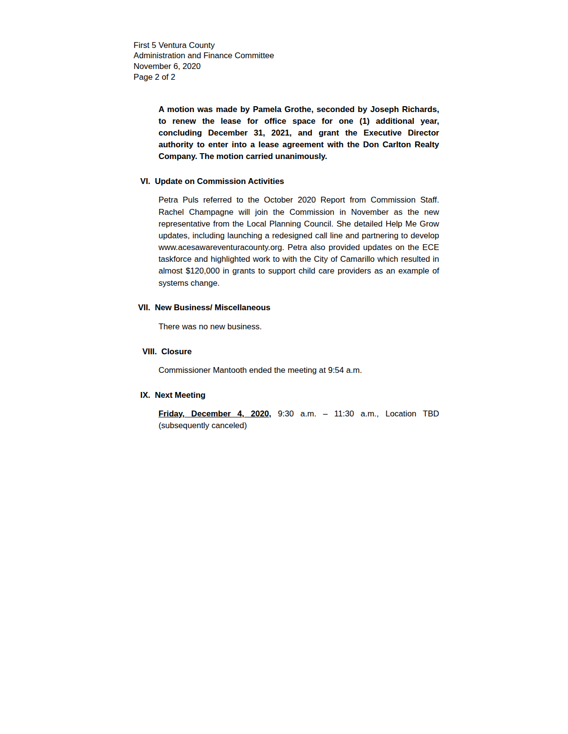First 5 Ventura County
Administration and Finance Committee
November 6, 2020
Page 2 of 2
A motion was made by Pamela Grothe, seconded by Joseph Richards, to renew the lease for office space for one (1) additional year, concluding December 31, 2021, and grant the Executive Director authority to enter into a lease agreement with the Don Carlton Realty Company. The motion carried unanimously.
VI. Update on Commission Activities
Petra Puls referred to the October 2020 Report from Commission Staff. Rachel Champagne will join the Commission in November as the new representative from the Local Planning Council. She detailed Help Me Grow updates, including launching a redesigned call line and partnering to develop www.acesawareventuracounty.org. Petra also provided updates on the ECE taskforce and highlighted work to with the City of Camarillo which resulted in almost $120,000 in grants to support child care providers as an example of systems change.
VII. New Business/ Miscellaneous
There was no new business.
VIII. Closure
Commissioner Mantooth ended the meeting at 9:54 a.m.
IX. Next Meeting
Friday, December 4, 2020, 9:30 a.m. – 11:30 a.m., Location TBD (subsequently canceled)